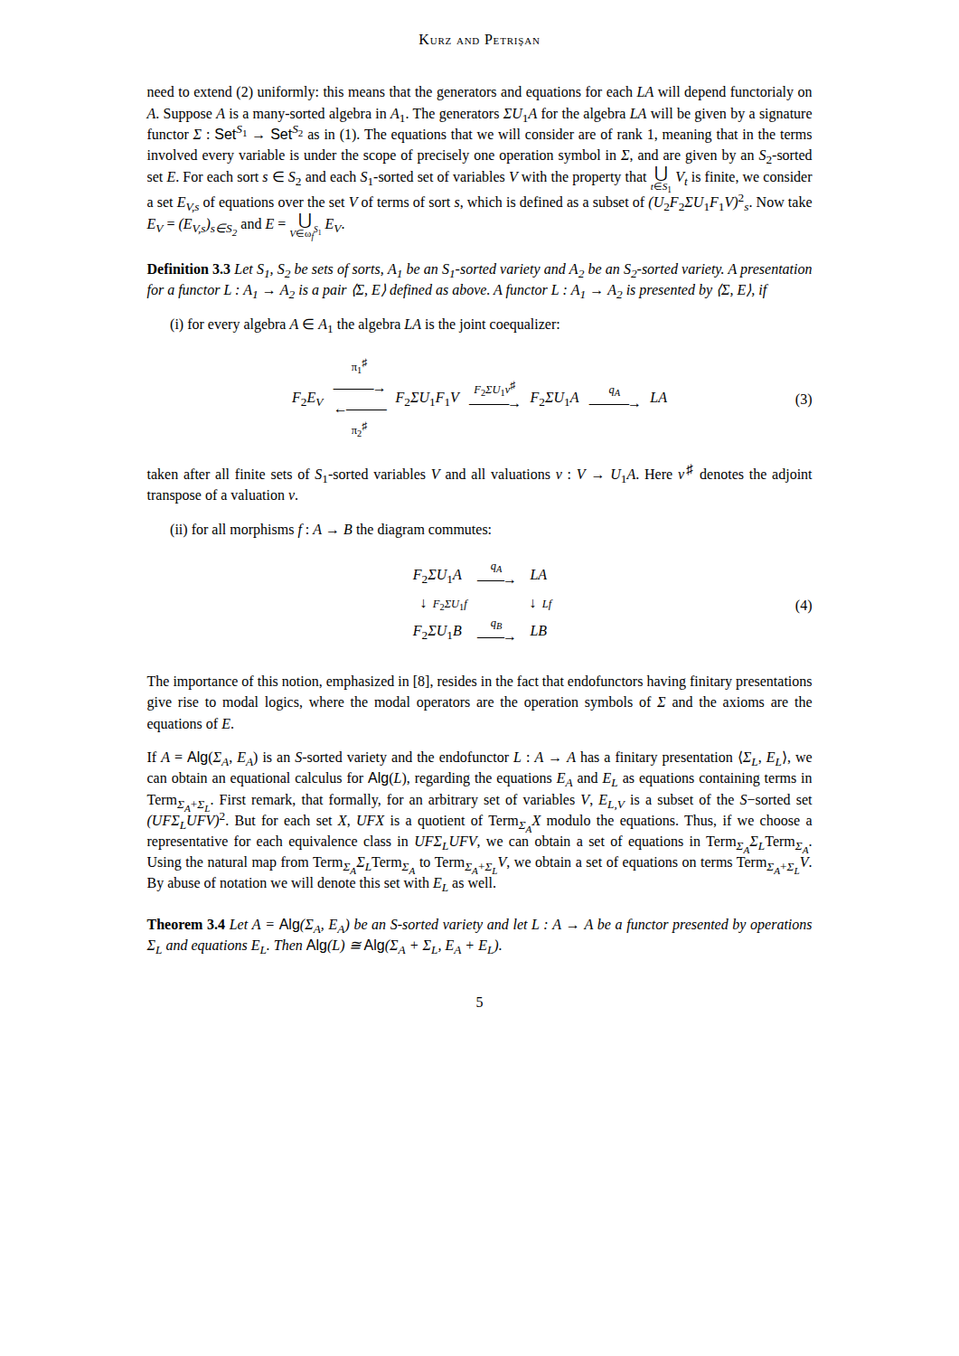Kurz and Petrişan
need to extend (2) uniformly: this means that the generators and equations for each LA will depend functorialy on A. Suppose A is a many-sorted algebra in A1. The generators ΣU1A for the algebra LA will be given by a signature functor Σ : SetS1 → SetS2 as in (1). The equations that we will consider are of rank 1, meaning that in the terms involved every variable is under the scope of precisely one operation symbol in Σ, and are given by an S2-sorted set E. For each sort s ∈ S2 and each S1-sorted set of variables V with the property that ⋃t∈S1 Vt is finite, we consider a set EV,s of equations over the set V of terms of sort s, which is defined as a subset of (U2F2ΣU1F1V)2s. Now take EV = (EV,s)s∈S2 and E = ⋃V∈ωfS1 EV.
Definition 3.3 Let S1, S2 be sets of sorts, A1 be an S1-sorted variety and A2 be an S2-sorted variety. A presentation for a functor L : A1 → A2 is a pair ⟨Σ, E⟩ defined as above. A functor L : A1 → A2 is presented by ⟨Σ, E⟩, if
(i) for every algebra A ∈ A1 the algebra LA is the joint coequalizer:
| F 2 E V | π 1 ♯ ———→ ←——— π 2 ♯ | F 2 ΣU 1 F 1 V | F 2 ΣU 1 v ♯ ———→ | F 2 ΣU 1 A | q A ———→ | LA |
(3)
taken after all finite sets of S1-sorted variables V and all valuations v : V → U1A. Here v♯ denotes the adjoint transpose of a valuation v.
(ii) for all morphisms f : A → B the diagram commutes:
| F 2 ΣU 1 A | q A ——→ | LA |
| ↓ F 2 ΣU 1 f | | ↓ Lf |
| F 2 ΣU 1 B | q B ——→ | LB |
(4)
The importance of this notion, emphasized in [8], resides in the fact that endofunctors having finitary presentations give rise to modal logics, where the modal operators are the operation symbols of Σ and the axioms are the equations of E.
If A = Alg(ΣA, EA) is an S-sorted variety and the endofunctor L : A → A has a finitary presentation ⟨ΣL, EL⟩, we can obtain an equational calculus for Alg(L), regarding the equations EA and EL as equations containing terms in TermΣA+ΣL. First remark, that formally, for an arbitrary set of variables V, EL,V is a subset of the S−sorted set (UFΣLUFV)2. But for each set X, UFX is a quotient of TermΣAX modulo the equations. Thus, if we choose a representative for each equivalence class in UFΣLUFV, we can obtain a set of equations in TermΣAΣL TermΣA. Using the natural map from TermΣAΣL TermΣA to TermΣA+ΣLV, we obtain a set of equations on terms TermΣA+ΣLV. By abuse of notation we will denote this set with EL as well.
Theorem 3.4 Let A = Alg(ΣA, EA) be an S-sorted variety and let L : A → A be a functor presented by operations ΣL and equations EL. Then Alg(L) ≅ Alg(ΣA + ΣL, EA + EL).
5